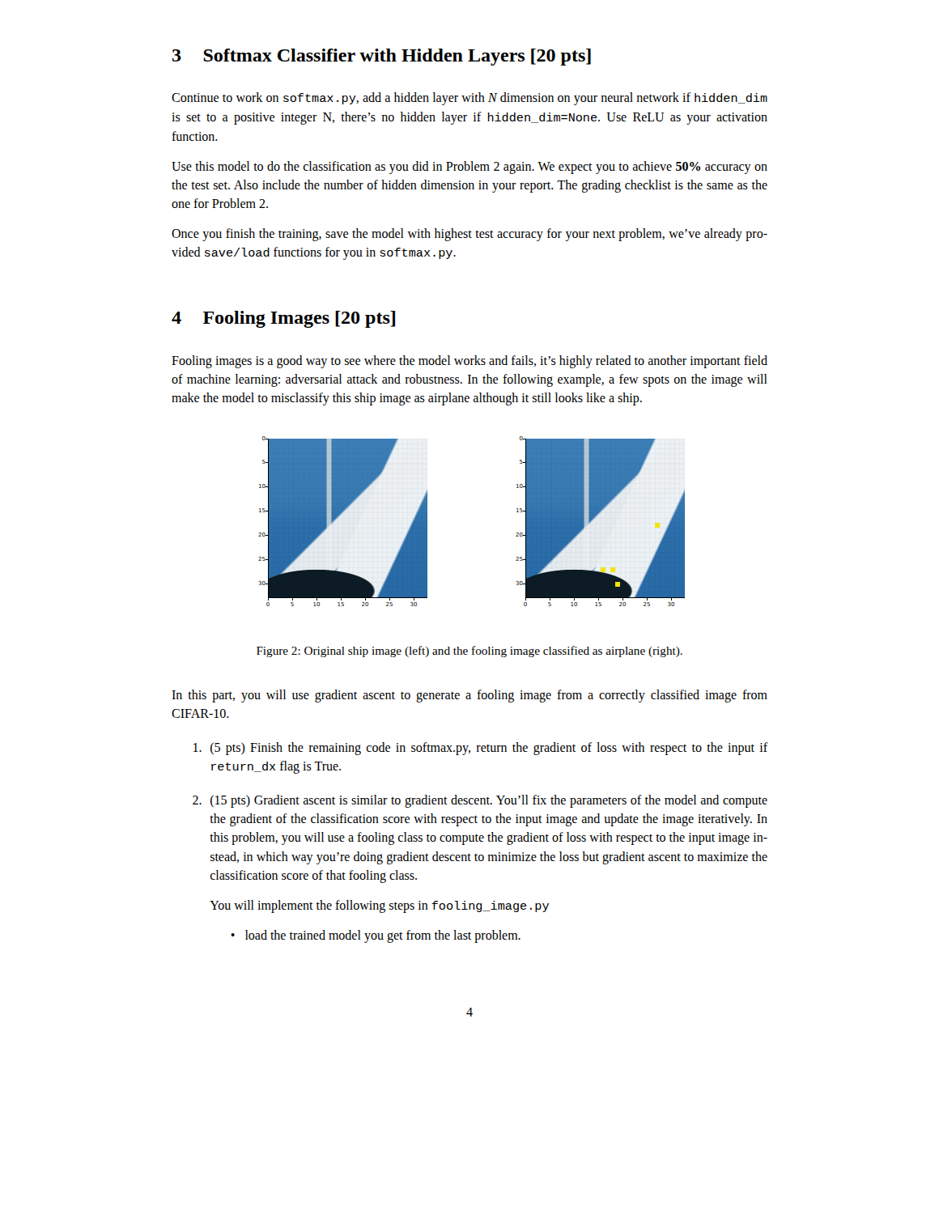3 Softmax Classifier with Hidden Layers [20 pts]
Continue to work on softmax.py, add a hidden layer with N dimension on your neural network if hidden_dim is set to a positive integer N, there’s no hidden layer if hidden_dim=None. Use ReLU as your activation function.
Use this model to do the classification as you did in Problem 2 again. We expect you to achieve 50% accuracy on the test set. Also include the number of hidden dimension in your report. The grading checklist is the same as the one for Problem 2.
Once you finish the training, save the model with highest test accuracy for your next problem, we’ve already provided save/load functions for you in softmax.py.
4 Fooling Images [20 pts]
Fooling images is a good way to see where the model works and fails, it’s highly related to another important field of machine learning: adversarial attack and robustness. In the following example, a few spots on the image will make the model to misclassify this ship image as airplane although it still looks like a ship.
0
5
10
15
20
25
30
0
5
10
15
20
25
30
0
5
10
15
20
25
30
0
5
10
15
20
25
30
Figure 2: Original ship image (left) and the fooling image classified as airplane (right).
In this part, you will use gradient ascent to generate a fooling image from a correctly classified image from CIFAR-10.
(5 pts) Finish the remaining code in softmax.py, return the gradient of loss with respect to the input if return_dx flag is True.
(15 pts) Gradient ascent is similar to gradient descent. You’ll fix the parameters of the model and compute the gradient of the classification score with respect to the input image and update the image iteratively. In this problem, you will use a fooling class to compute the gradient of loss with respect to the input image instead, in which way you’re doing gradient descent to minimize the loss but gradient ascent to maximize the classification score of that fooling class.
You will implement the following steps in fooling_image.py
load the trained model you get from the last problem.
4